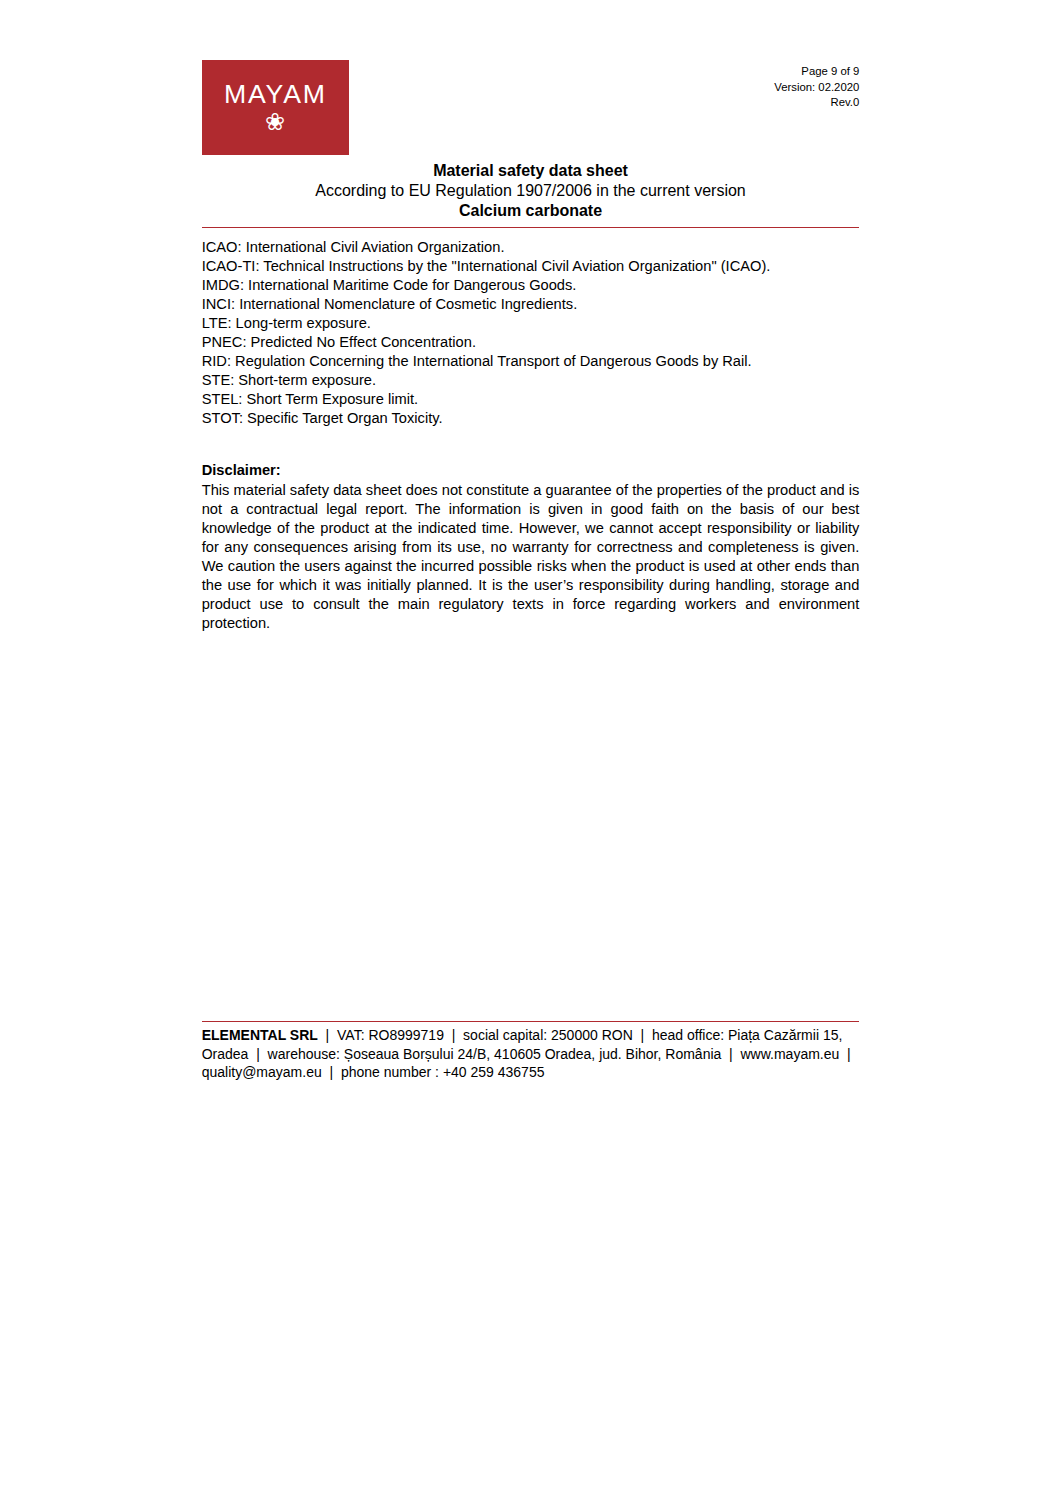MAYAM
❀
Page 9 of 9
Version: 02.2020
Rev.0
Material safety data sheet
According to EU Regulation 1907/2006 in the current version
Calcium carbonate
ICAO: International Civil Aviation Organization.
ICAO-TI: Technical Instructions by the "International Civil Aviation Organization" (ICAO).
IMDG: International Maritime Code for Dangerous Goods.
INCI: International Nomenclature of Cosmetic Ingredients.
LTE: Long-term exposure.
PNEC: Predicted No Effect Concentration.
RID: Regulation Concerning the International Transport of Dangerous Goods by Rail.
STE: Short-term exposure.
STEL: Short Term Exposure limit.
STOT: Specific Target Organ Toxicity.
Disclaimer:
This material safety data sheet does not constitute a guarantee of the properties of the product and is not a contractual legal report. The information is given in good faith on the basis of our best knowledge of the product at the indicated time. However, we cannot accept responsibility or liability for any consequences arising from its use, no warranty for correctness and completeness is given. We caution the users against the incurred possible risks when the product is used at other ends than the use for which it was initially planned. It is the user’s responsibility during handling, storage and product use to consult the main regulatory texts in force regarding workers and environment protection.
ELEMENTAL SRL | VAT: RO8999719 | social capital: 250000 RON | head office: Piața Cazărmii 15, Oradea | warehouse: Șoseaua Borșului 24/B, 410605 Oradea, jud. Bihor, România | www.mayam.eu | quality@mayam.eu | phone number : +40 259 436755